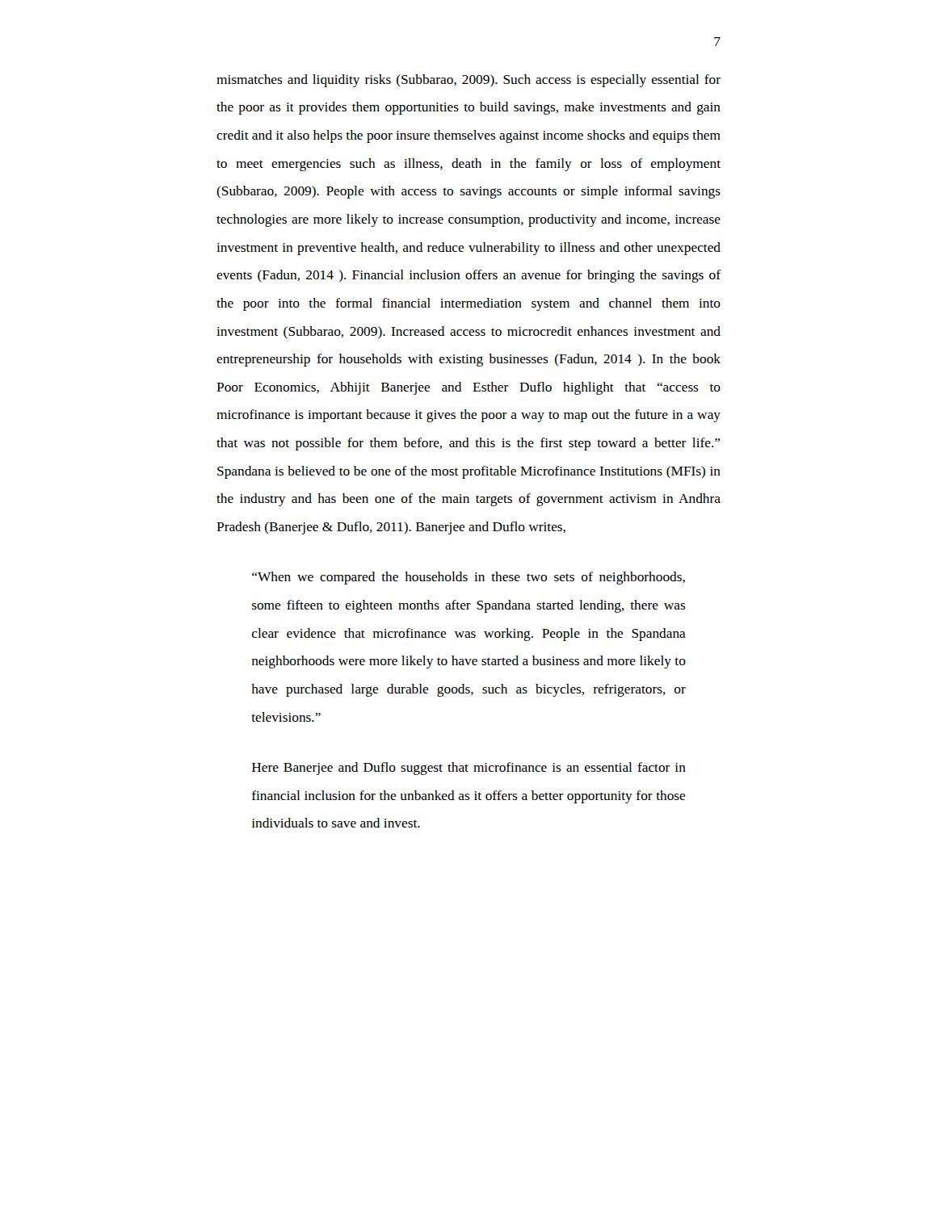7
mismatches and liquidity risks (Subbarao, 2009). Such access is especially essential for the poor as it provides them opportunities to build savings, make investments and gain credit and it also helps the poor insure themselves against income shocks and equips them to meet emergencies such as illness, death in the family or loss of employment (Subbarao, 2009). People with access to savings accounts or simple informal savings technologies are more likely to increase consumption, productivity and income, increase investment in preventive health, and reduce vulnerability to illness and other unexpected events (Fadun, 2014 ). Financial inclusion offers an avenue for bringing the savings of the poor into the formal financial intermediation system and channel them into investment (Subbarao, 2009). Increased access to microcredit enhances investment and entrepreneurship for households with existing businesses (Fadun, 2014 ). In the book Poor Economics, Abhijit Banerjee and Esther Duflo highlight that “access to microfinance is important because it gives the poor a way to map out the future in a way that was not possible for them before, and this is the first step toward a better life.” Spandana is believed to be one of the most profitable Microfinance Institutions (MFIs) in the industry and has been one of the main targets of government activism in Andhra Pradesh (Banerjee & Duflo, 2011). Banerjee and Duflo writes,
“When we compared the households in these two sets of neighborhoods, some fifteen to eighteen months after Spandana started lending, there was clear evidence that microfinance was working. People in the Spandana neighborhoods were more likely to have started a business and more likely to have purchased large durable goods, such as bicycles, refrigerators, or televisions.”
Here Banerjee and Duflo suggest that microfinance is an essential factor in financial inclusion for the unbanked as it offers a better opportunity for those individuals to save and invest.